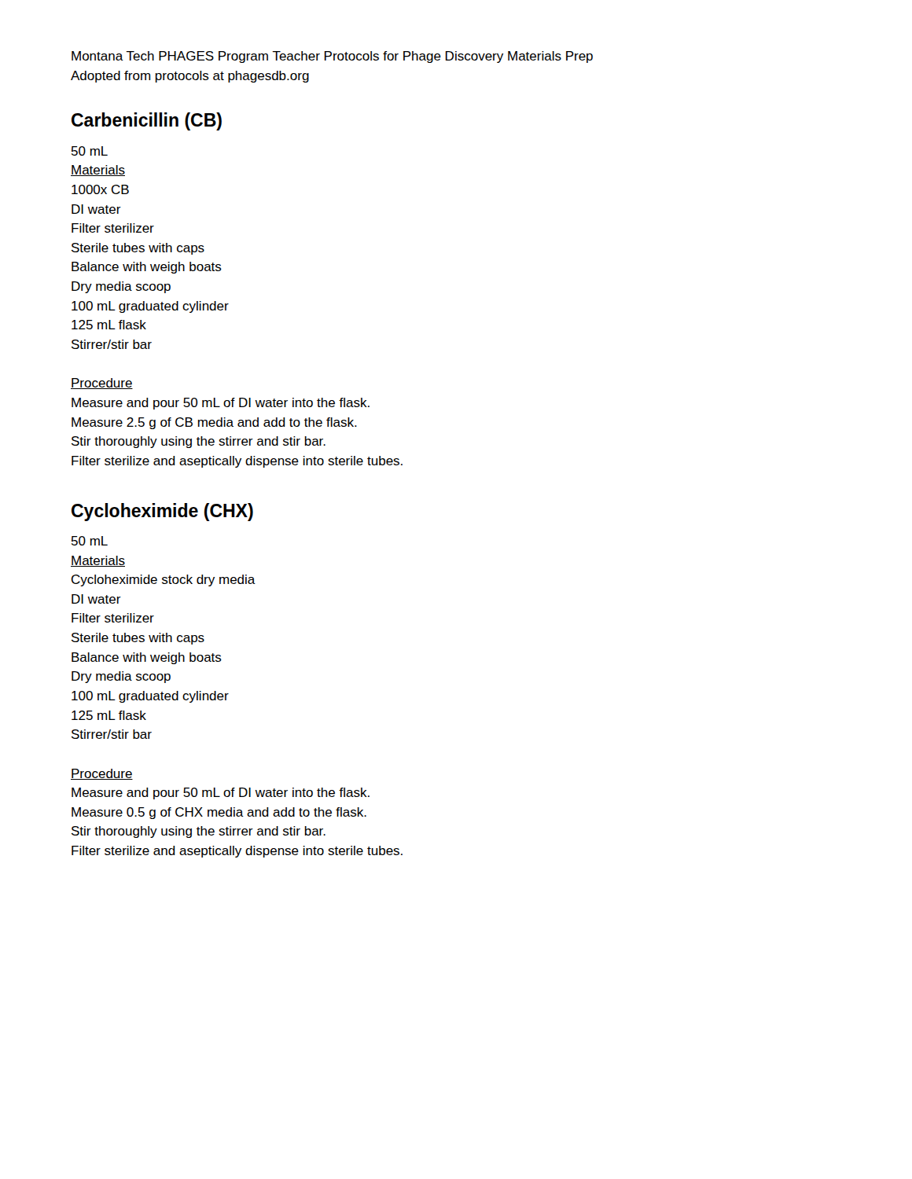Montana Tech PHAGES Program Teacher Protocols for Phage Discovery Materials Prep
Adopted from protocols at phagesdb.org
Carbenicillin (CB)
50 mL
Materials
1000x CB
DI water
Filter sterilizer
Sterile tubes with caps
Balance with weigh boats
Dry media scoop
100 mL graduated cylinder
125 mL flask
Stirrer/stir bar
Procedure
Measure and pour 50 mL of DI water into the flask.
Measure 2.5 g of CB media and add to the flask.
Stir thoroughly using the stirrer and stir bar.
Filter sterilize and aseptically dispense into sterile tubes.
Cycloheximide (CHX)
50 mL
Materials
Cycloheximide stock dry media
DI water
Filter sterilizer
Sterile tubes with caps
Balance with weigh boats
Dry media scoop
100 mL graduated cylinder
125 mL flask
Stirrer/stir bar
Procedure
Measure and pour 50 mL of DI water into the flask.
Measure 0.5 g of CHX media and add to the flask.
Stir thoroughly using the stirrer and stir bar.
Filter sterilize and aseptically dispense into sterile tubes.